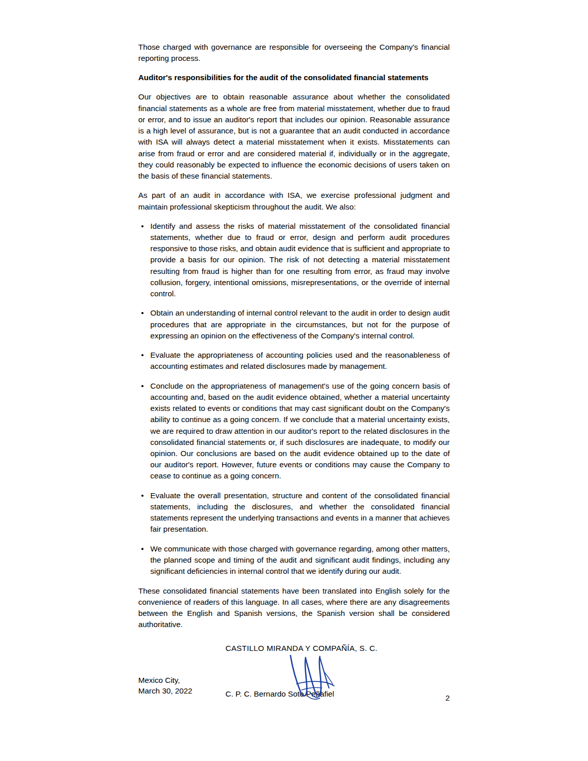Those charged with governance are responsible for overseeing the Company's financial reporting process.
Auditor's responsibilities for the audit of the consolidated financial statements
Our objectives are to obtain reasonable assurance about whether the consolidated financial statements as a whole are free from material misstatement, whether due to fraud or error, and to issue an auditor's report that includes our opinion. Reasonable assurance is a high level of assurance, but is not a guarantee that an audit conducted in accordance with ISA will always detect a material misstatement when it exists. Misstatements can arise from fraud or error and are considered material if, individually or in the aggregate, they could reasonably be expected to influence the economic decisions of users taken on the basis of these financial statements.
As part of an audit in accordance with ISA, we exercise professional judgment and maintain professional skepticism throughout the audit. We also:
Identify and assess the risks of material misstatement of the consolidated financial statements, whether due to fraud or error, design and perform audit procedures responsive to those risks, and obtain audit evidence that is sufficient and appropriate to provide a basis for our opinion. The risk of not detecting a material misstatement resulting from fraud is higher than for one resulting from error, as fraud may involve collusion, forgery, intentional omissions, misrepresentations, or the override of internal control.
Obtain an understanding of internal control relevant to the audit in order to design audit procedures that are appropriate in the circumstances, but not for the purpose of expressing an opinion on the effectiveness of the Company's internal control.
Evaluate the appropriateness of accounting policies used and the reasonableness of accounting estimates and related disclosures made by management.
Conclude on the appropriateness of management's use of the going concern basis of accounting and, based on the audit evidence obtained, whether a material uncertainty exists related to events or conditions that may cast significant doubt on the Company's ability to continue as a going concern. If we conclude that a material uncertainty exists, we are required to draw attention in our auditor's report to the related disclosures in the consolidated financial statements or, if such disclosures are inadequate, to modify our opinion. Our conclusions are based on the audit evidence obtained up to the date of our auditor's report. However, future events or conditions may cause the Company to cease to continue as a going concern.
Evaluate the overall presentation, structure and content of the consolidated financial statements, including the disclosures, and whether the consolidated financial statements represent the underlying transactions and events in a manner that achieves fair presentation.
We communicate with those charged with governance regarding, among other matters, the planned scope and timing of the audit and significant audit findings, including any significant deficiencies in internal control that we identify during our audit.
These consolidated financial statements have been translated into English solely for the convenience of readers of this language. In all cases, where there are any disagreements between the English and Spanish versions, the Spanish version shall be considered authoritative.
CASTILLO MIRANDA Y COMPAÑÍA, S. C.
C. P. C. Bernardo Soto Peñafiel
Mexico City,
March 30, 2022
2